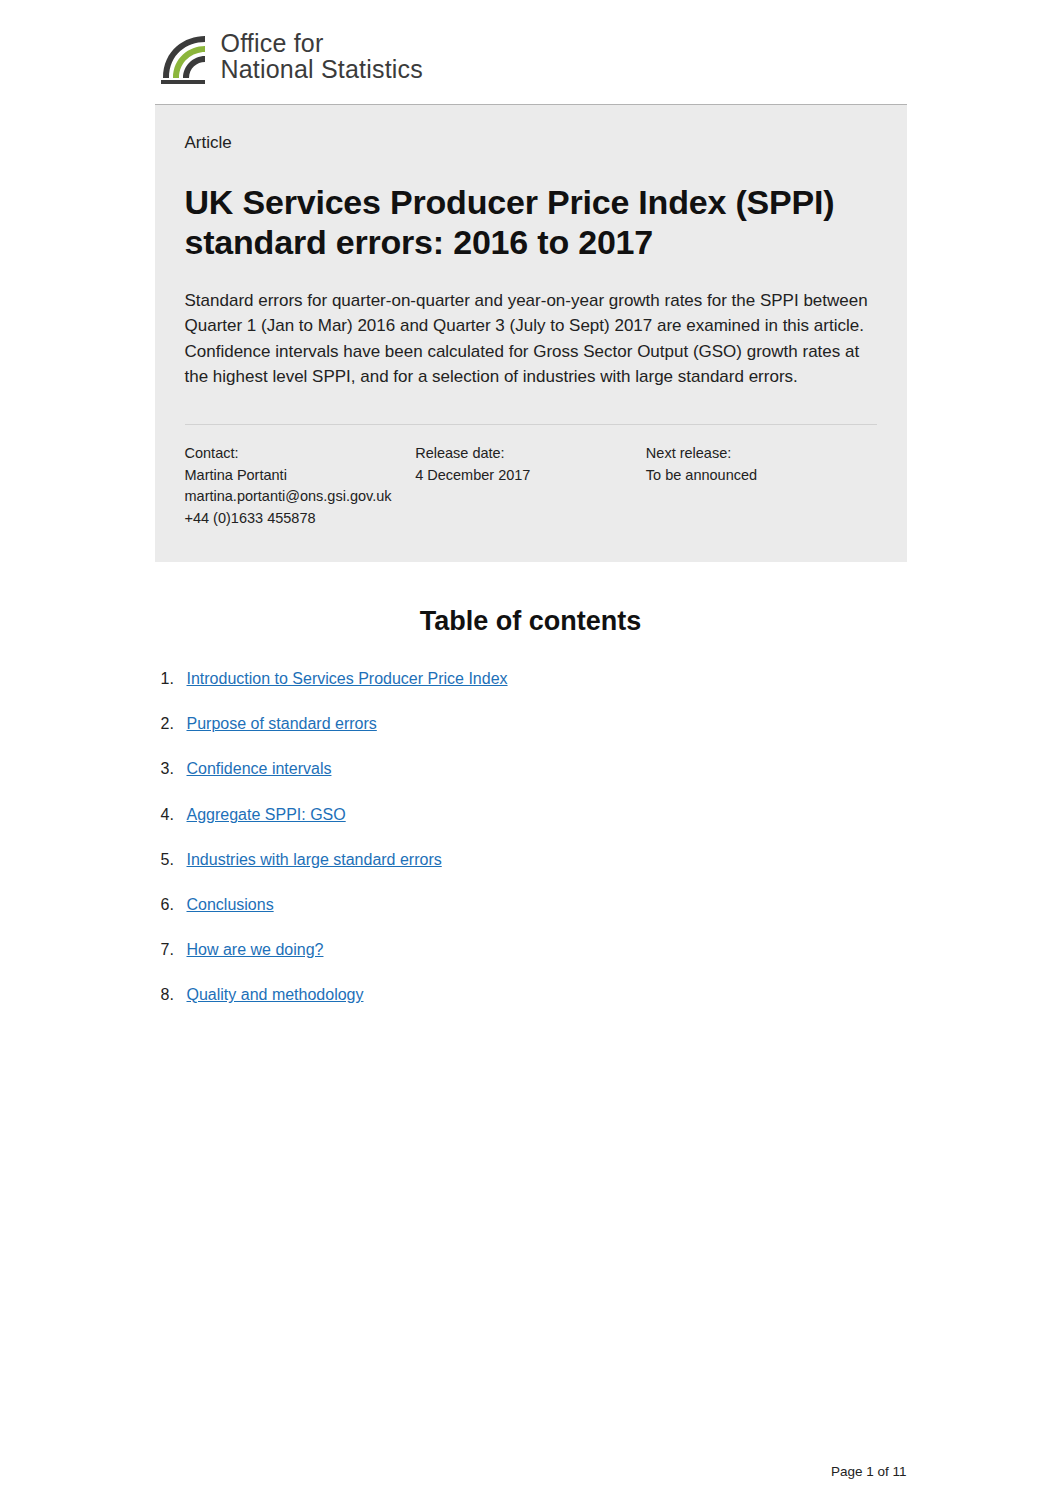Office for National Statistics
Article
UK Services Producer Price Index (SPPI) standard errors: 2016 to 2017
Standard errors for quarter-on-quarter and year-on-year growth rates for the SPPI between Quarter 1 (Jan to Mar) 2016 and Quarter 3 (July to Sept) 2017 are examined in this article. Confidence intervals have been calculated for Gross Sector Output (GSO) growth rates at the highest level SPPI, and for a selection of industries with large standard errors.
Contact: Martina Portanti
martina.portanti@ons.gsi.gov.uk
+44 (0)1633 455878
Release date: 4 December 2017
Next release: To be announced
Table of contents
Introduction to Services Producer Price Index
Purpose of standard errors
Confidence intervals
Aggregate SPPI: GSO
Industries with large standard errors
Conclusions
How are we doing?
Quality and methodology
Page 1 of 11